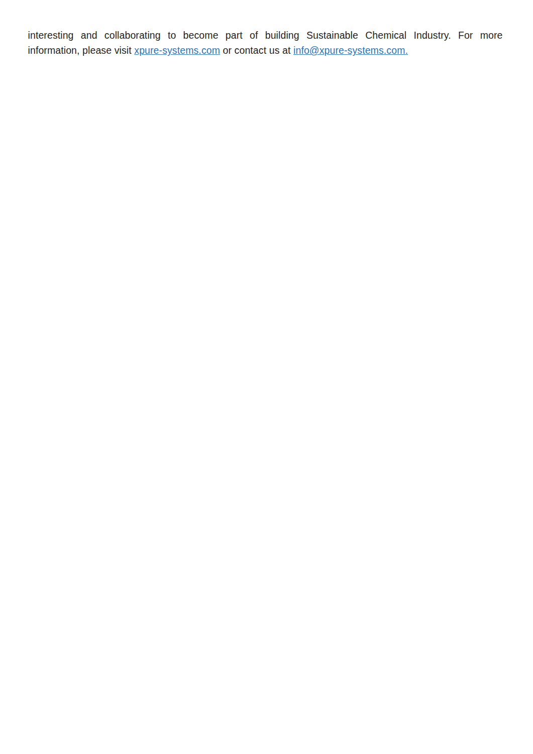interesting and collaborating to become part of building Sustainable Chemical Industry. For more information, please visit xpure-systems.com or contact us at info@xpure-systems.com.